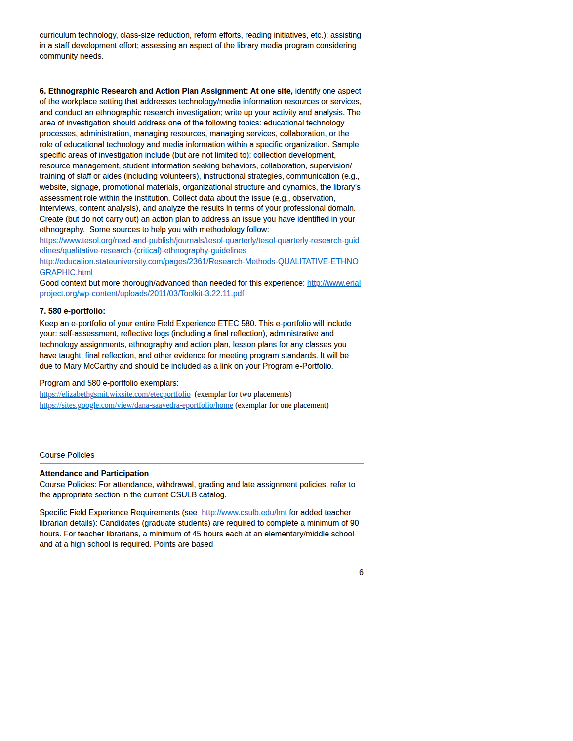curriculum technology, class-size reduction, reform efforts, reading initiatives, etc.); assisting in a staff development effort; assessing an aspect of the library media program considering community needs.
6. Ethnographic Research and Action Plan Assignment: At one site, identify one aspect of the workplace setting that addresses technology/media information resources or services, and conduct an ethnographic research investigation; write up your activity and analysis. The area of investigation should address one of the following topics: educational technology processes, administration, managing resources, managing services, collaboration, or the role of educational technology and media information within a specific organization. Sample specific areas of investigation include (but are not limited to): collection development, resource management, student information seeking behaviors, collaboration, supervision/ training of staff or aides (including volunteers), instructional strategies, communication (e.g., website, signage, promotional materials, organizational structure and dynamics, the library’s assessment role within the institution. Collect data about the issue (e.g., observation, interviews, content analysis), and analyze the results in terms of your professional domain. Create (but do not carry out) an action plan to address an issue you have identified in your ethnography. Some sources to help you with methodology follow:
https://www.tesol.org/read-and-publish/journals/tesol-quarterly/tesol-quarterly-research-guidelines/qualitative-research-(critical)-ethnography-guidelines
http://education.stateuniversity.com/pages/2361/Research-Methods-QUALITATIVE-ETHNOGRAPHIC.html
Good context but more thorough/advanced than needed for this experience: http://www.erialproject.org/wp-content/uploads/2011/03/Toolkit-3.22.11.pdf
7. 580 e-portfolio:
Keep an e-portfolio of your entire Field Experience ETEC 580. This e-portfolio will include your: self-assessment, reflective logs (including a final reflection), administrative and technology assignments, ethnography and action plan, lesson plans for any classes you have taught, final reflection, and other evidence for meeting program standards. It will be due to Mary McCarthy and should be included as a link on your Program e-Portfolio.
Program and 580 e-portfolio exemplars:
https://elizabethgsmit.wixsite.com/etecportfolio (exemplar for two placements)
https://sites.google.com/view/dana-saavedra-eportfolio/home (exemplar for one placement)
Course Policies
Attendance and Participation
Course Policies: For attendance, withdrawal, grading and late assignment policies, refer to the appropriate section in the current CSULB catalog.
Specific Field Experience Requirements (see http://www.csulb.edu/lmt for added teacher librarian details): Candidates (graduate students) are required to complete a minimum of 90 hours. For teacher librarians, a minimum of 45 hours each at an elementary/middle school and at a high school is required. Points are based
6